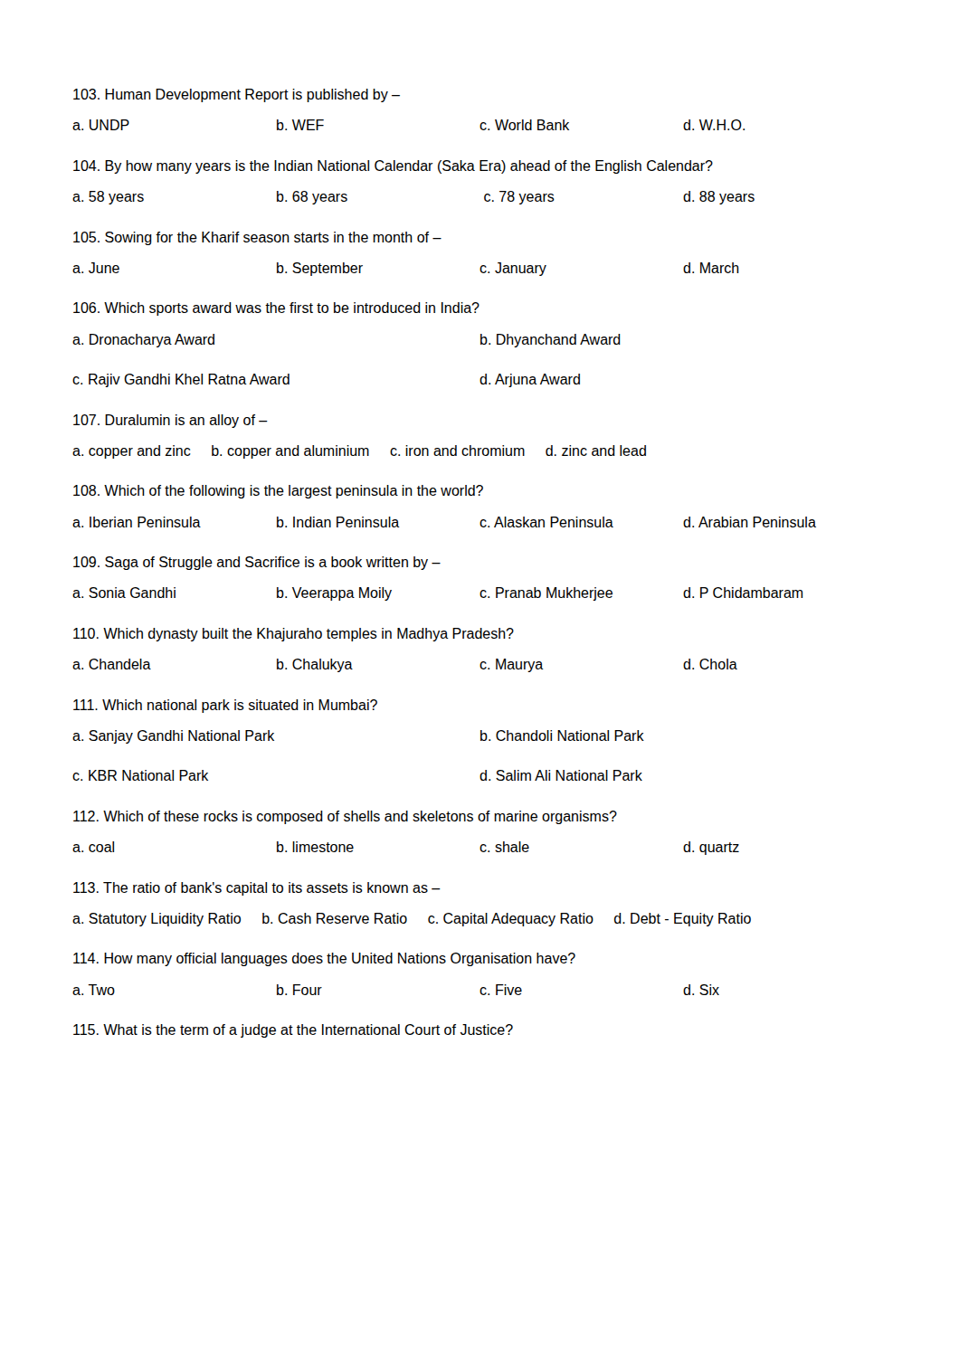103. Human Development Report is published by –
a. UNDP b. WEF c. World Bank d. W.H.O.
104. By how many years is the Indian National Calendar (Saka Era) ahead of the English Calendar?
a. 58 years b. 68 years c. 78 years d. 88 years
105. Sowing for the Kharif season starts in the month of –
a. June b. September c. January d. March
106. Which sports award was the first to be introduced in India?
a. Dronacharya Award b. Dhyanchand Award
c. Rajiv Gandhi Khel Ratna Award d. Arjuna Award
107. Duralumin is an alloy of –
a. copper and zinc b. copper and aluminium c. iron and chromium d. zinc and lead
108. Which of the following is the largest peninsula in the world?
a. Iberian Peninsula b. Indian Peninsula c. Alaskan Peninsula d. Arabian Peninsula
109. Saga of Struggle and Sacrifice is a book written by –
a. Sonia Gandhi b. Veerappa Moily c. Pranab Mukherjee d. P Chidambaram
110. Which dynasty built the Khajuraho temples in Madhya Pradesh?
a. Chandela b. Chalukya c. Maurya d. Chola
111. Which national park is situated in Mumbai?
a. Sanjay Gandhi National Park b. Chandoli National Park
c. KBR National Park d. Salim Ali National Park
112. Which of these rocks is composed of shells and skeletons of marine organisms?
a. coal b. limestone c. shale d. quartz
113. The ratio of bank's capital to its assets is known as –
a. Statutory Liquidity Ratio b. Cash Reserve Ratio c. Capital Adequacy Ratio d. Debt - Equity Ratio
114. How many official languages does the United Nations Organisation have?
a. Two b. Four c. Five d. Six
115. What is the term of a judge at the International Court of Justice?